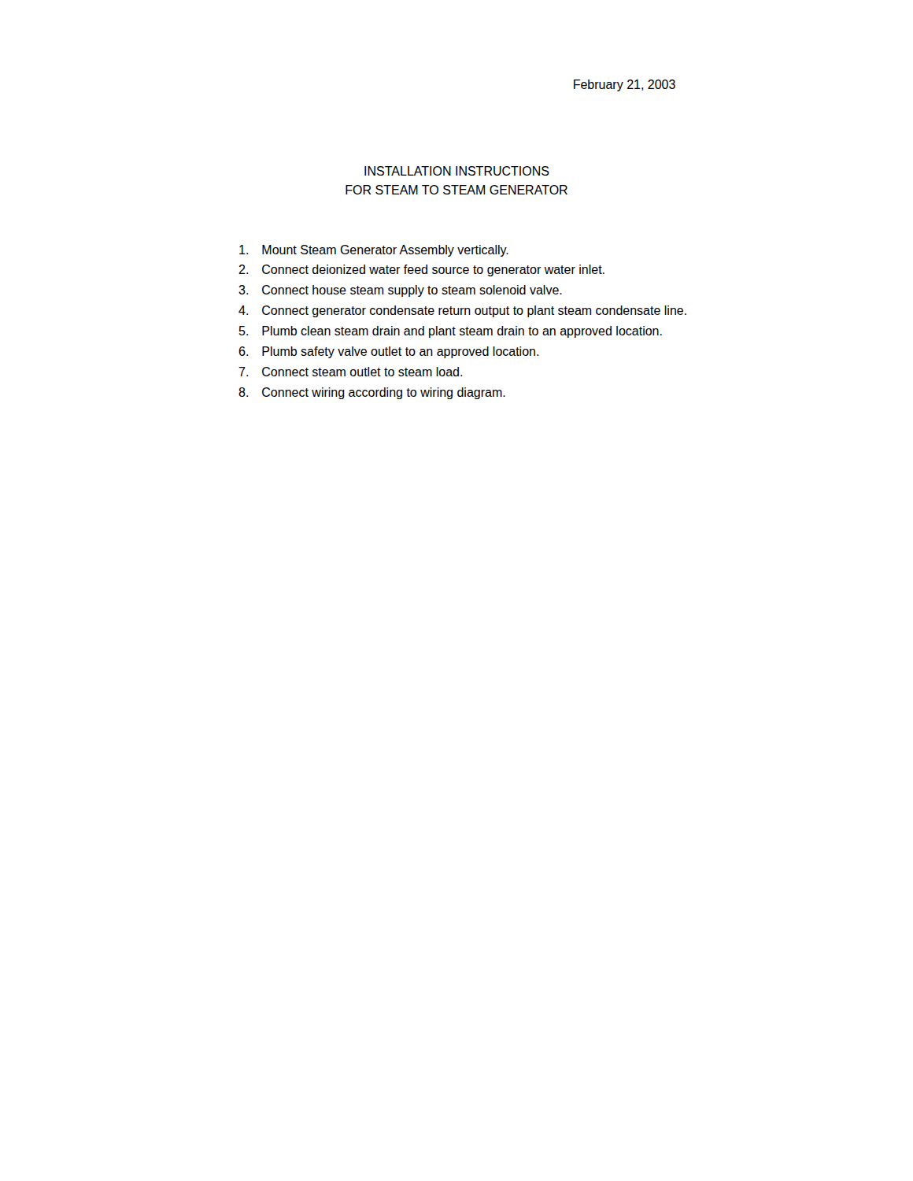February 21, 2003
INSTALLATION INSTRUCTIONS
FOR STEAM TO STEAM GENERATOR
Mount Steam Generator Assembly vertically.
Connect deionized water feed source to generator water inlet.
Connect house steam supply to steam solenoid valve.
Connect generator condensate return output to plant steam condensate line.
Plumb clean steam drain and plant steam drain to an approved location.
Plumb safety valve outlet to an approved location.
Connect steam outlet to steam load.
Connect wiring according to wiring diagram.